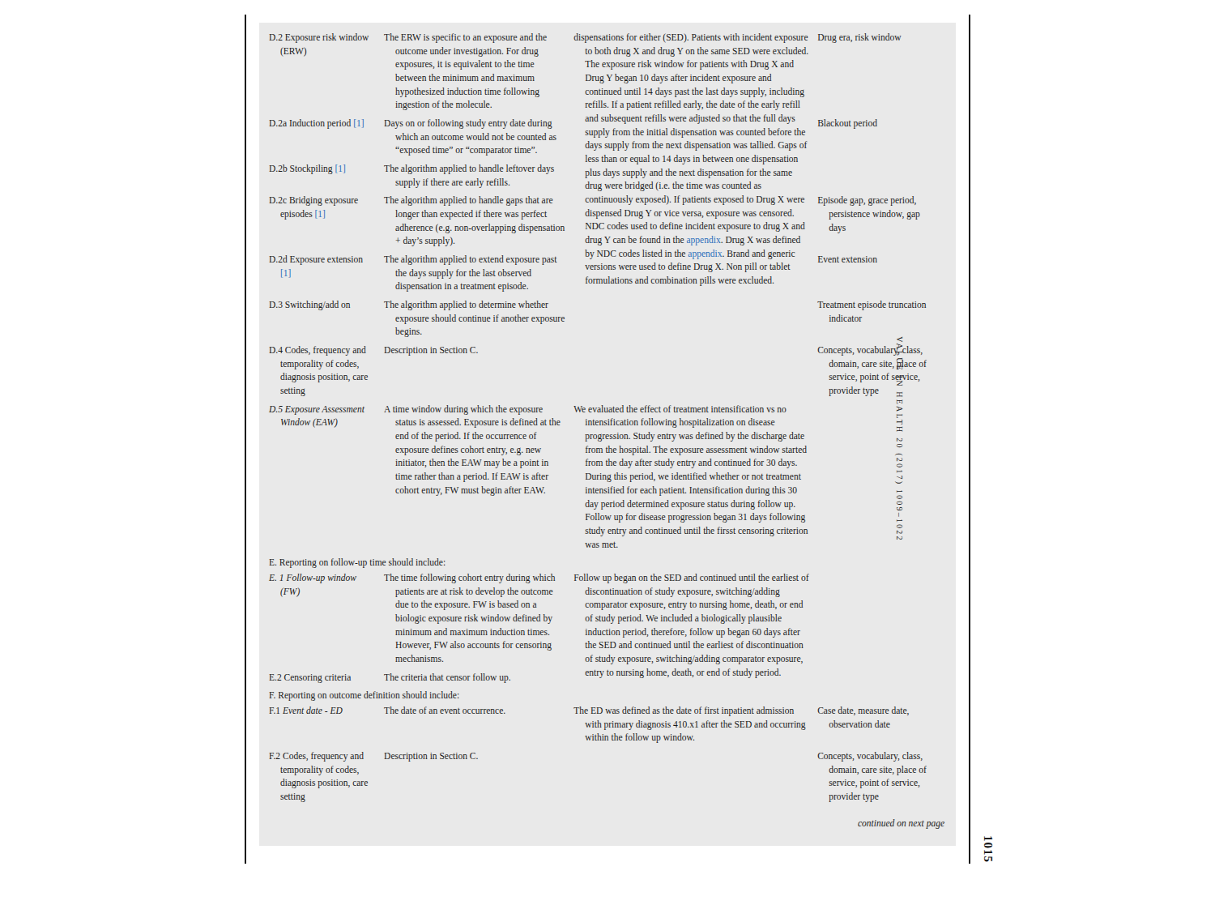Value in Health 20 (2017) 1009–1022
1015
| D.2 Exposure risk window (ERW) | The ERW is specific to an exposure and the outcome under investigation. For drug exposures, it is equivalent to the time between the minimum and maximum hypothesized induction time following ingestion of the molecule. | dispensations for either (SED). Patients with incident exposure to both drug X and drug Y on the same SED were excluded. The exposure risk window for patients with Drug X and Drug Y began 10 days after incident exposure and continued until 14 days past the last days supply, including refills. If a patient refilled early, the date of the early refill and subsequent refills were adjusted so that the full days supply from the initial dispensation was counted before the days supply from the next dispensation was tallied. Gaps of less than or equal to 14 days in between one dispensation plus days supply and the next dispensation for the same drug were bridged (i.e. the time was counted as continuously exposed). If patients exposed to Drug X were dispensed Drug Y or vice versa, exposure was censored. NDC codes used to define incident exposure to drug X and drug Y can be found in the appendix . Drug X was defined by NDC codes listed in the appendix . Brand and generic versions were used to define Drug X. Non pill or tablet formulations and combination pills were excluded. | Drug era, risk window |
| D.2a Induction period [1] | Days on or following study entry date during which an outcome would not be counted as “exposed time” or “comparator time”. | Blackout period |
| D.2b Stockpiling [1] | The algorithm applied to handle leftover days supply if there are early refills. | |
| D.2c Bridging exposure episodes [1] | The algorithm applied to handle gaps that are longer than expected if there was perfect adherence (e.g. non-overlapping dispensation + day’s supply). | Episode gap, grace period, persistence window, gap days |
| D.2d Exposure extension [1] | The algorithm applied to extend exposure past the days supply for the last observed dispensation in a treatment episode. | Event extension |
| D.3 Switching/add on | The algorithm applied to determine whether exposure should continue if another exposure begins. | | Treatment episode truncation indicator |
| D.4 Codes, frequency and temporality of codes, diagnosis position, care setting | Description in Section C. | | Concepts, vocabulary, class, domain, care site, place of service, point of service, provider type |
| D.5 Exposure Assessment Window (EAW) | A time window during which the exposure status is assessed. Exposure is defined at the end of the period. If the occurrence of exposure defines cohort entry, e.g. new initiator, then the EAW may be a point in time rather than a period. If EAW is after cohort entry, FW must begin after EAW. | We evaluated the effect of treatment intensification vs no intensification following hospitalization on disease progression. Study entry was defined by the discharge date from the hospital. The exposure assessment window started from the day after study entry and continued for 30 days. During this period, we identified whether or not treatment intensified for each patient. Intensification during this 30 day period determined exposure status during follow up. Follow up for disease progression began 31 days following study entry and continued until the firsst censoring criterion was met. | |
| E. Reporting on follow-up time should include: |
| E. 1 Follow-up window (FW) | The time following cohort entry during which patients are at risk to develop the outcome due to the exposure. FW is based on a biologic exposure risk window defined by minimum and maximum induction times. However, FW also accounts for censoring mechanisms. | Follow up began on the SED and continued until the earliest of discontinuation of study exposure, switching/adding comparator exposure, entry to nursing home, death, or end of study period. We included a biologically plausible induction period, therefore, follow up began 60 days after the SED and continued until the earliest of discontinuation of study exposure, switching/adding comparator exposure, entry to nursing home, death, or end of study period. | |
| E.2 Censoring criteria | The criteria that censor follow up. | |
| F. Reporting on outcome definition should include: |
| F.1 Event date - ED | The date of an event occurrence. | The ED was defined as the date of first inpatient admission with primary diagnosis 410.x1 after the SED and occurring within the follow up window. | Case date, measure date, observation date |
| F.2 Codes, frequency and temporality of codes, diagnosis position, care setting | Description in Section C. | | Concepts, vocabulary, class, domain, care site, place of service, point of service, provider type |
| | continued on next page |